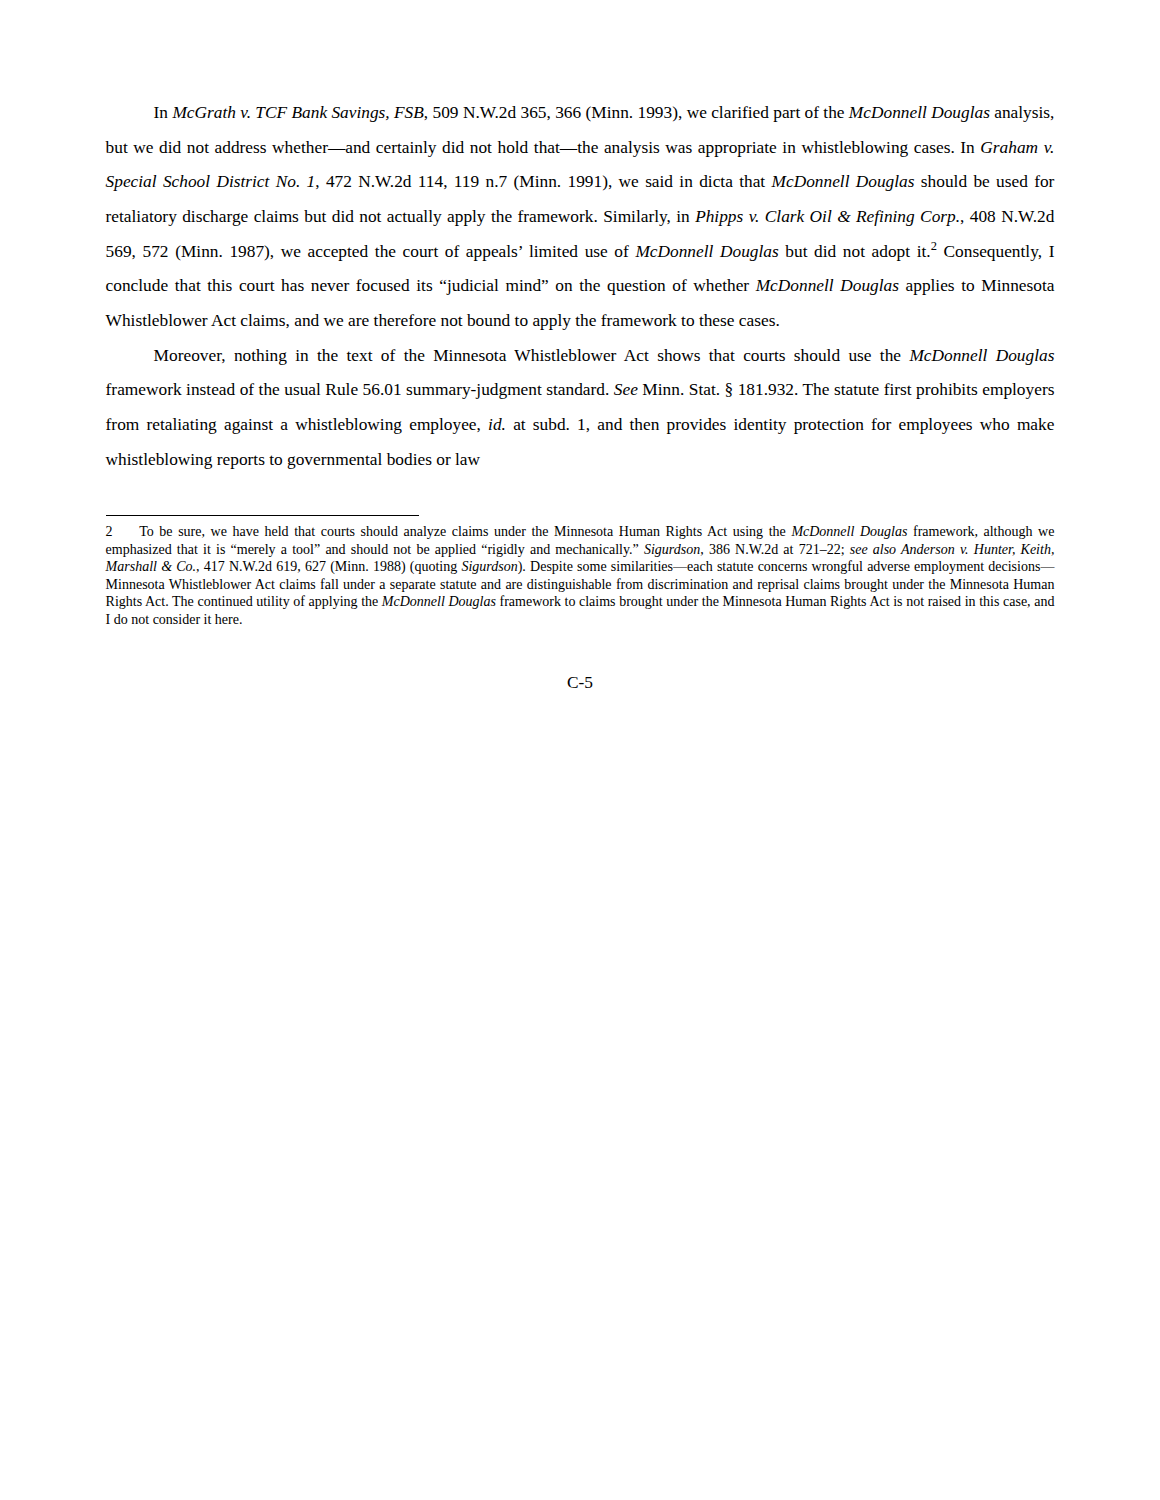In McGrath v. TCF Bank Savings, FSB, 509 N.W.2d 365, 366 (Minn. 1993), we clarified part of the McDonnell Douglas analysis, but we did not address whether—and certainly did not hold that—the analysis was appropriate in whistleblowing cases. In Graham v. Special School District No. 1, 472 N.W.2d 114, 119 n.7 (Minn. 1991), we said in dicta that McDonnell Douglas should be used for retaliatory discharge claims but did not actually apply the framework. Similarly, in Phipps v. Clark Oil & Refining Corp., 408 N.W.2d 569, 572 (Minn. 1987), we accepted the court of appeals’ limited use of McDonnell Douglas but did not adopt it.2 Consequently, I conclude that this court has never focused its “judicial mind” on the question of whether McDonnell Douglas applies to Minnesota Whistleblower Act claims, and we are therefore not bound to apply the framework to these cases.
Moreover, nothing in the text of the Minnesota Whistleblower Act shows that courts should use the McDonnell Douglas framework instead of the usual Rule 56.01 summary-judgment standard. See Minn. Stat. § 181.932. The statute first prohibits employers from retaliating against a whistleblowing employee, id. at subd. 1, and then provides identity protection for employees who make whistleblowing reports to governmental bodies or law
2 To be sure, we have held that courts should analyze claims under the Minnesota Human Rights Act using the McDonnell Douglas framework, although we emphasized that it is “merely a tool” and should not be applied “rigidly and mechanically.” Sigurdson, 386 N.W.2d at 721–22; see also Anderson v. Hunter, Keith, Marshall & Co., 417 N.W.2d 619, 627 (Minn. 1988) (quoting Sigurdson). Despite some similarities—each statute concerns wrongful adverse employment decisions—Minnesota Whistleblower Act claims fall under a separate statute and are distinguishable from discrimination and reprisal claims brought under the Minnesota Human Rights Act. The continued utility of applying the McDonnell Douglas framework to claims brought under the Minnesota Human Rights Act is not raised in this case, and I do not consider it here.
C-5